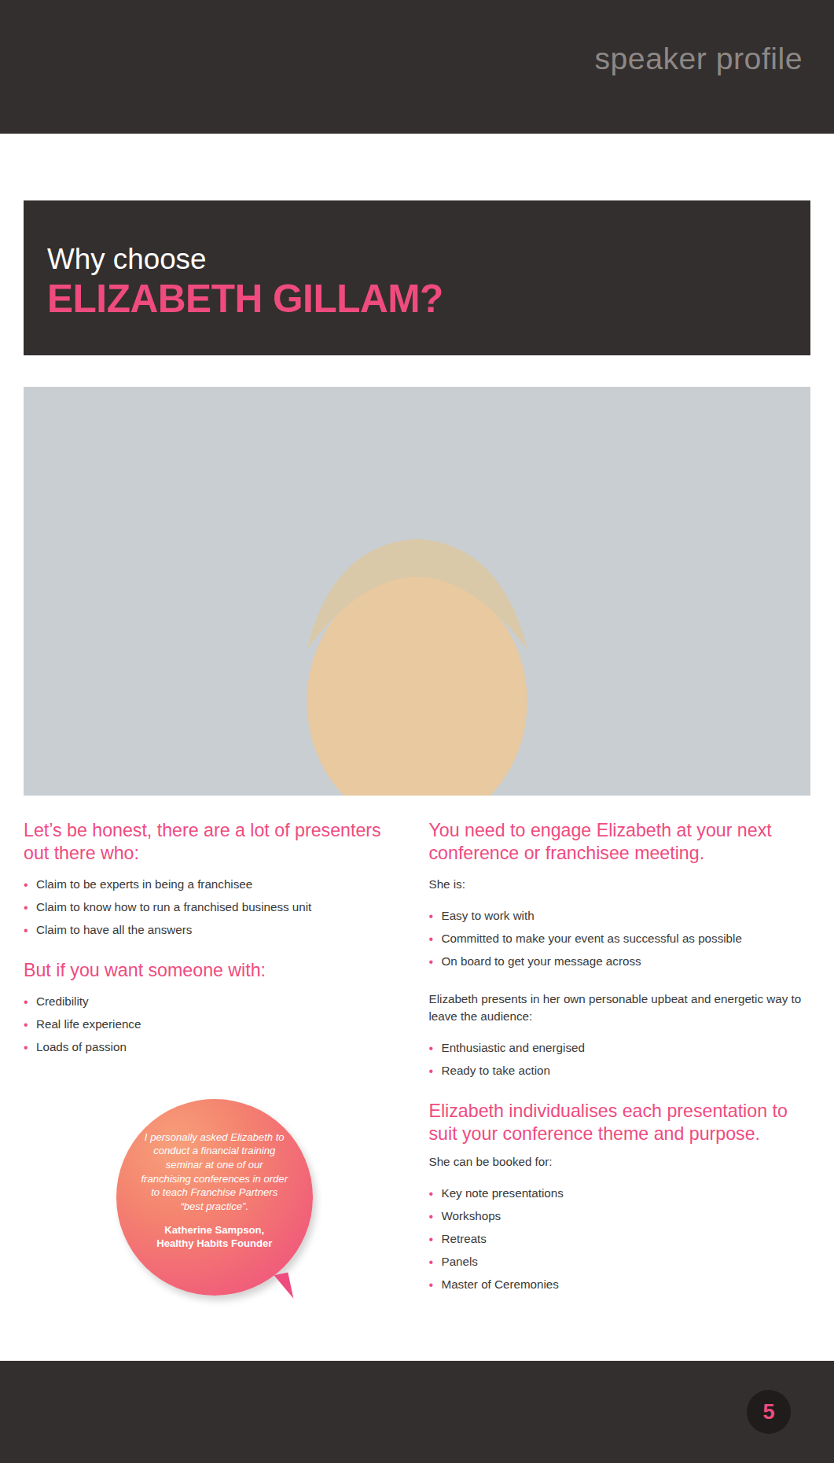speaker profile
Why choose
ELIZABETH GILLAM?
Let’s be honest, there are a lot of presenters out there who:
Claim to be experts in being a franchisee
Claim to know how to run a franchised business unit
Claim to have all the answers
But if you want someone with:
Credibility
Real life experience
Loads of passion
I personally asked Elizabeth to conduct a financial training seminar at one of our franchising conferences in order to teach Franchise Partners “best practice”.
Katherine Sampson,
Healthy Habits Founder
You need to engage Elizabeth at your next conference or franchisee meeting.
She is:
Easy to work with
Committed to make your event as successful as possible
On board to get your message across
Elizabeth presents in her own personable upbeat and energetic way to leave the audience:
Enthusiastic and energised
Ready to take action
Elizabeth individualises each presentation to suit your conference theme and purpose.
She can be booked for:
Key note presentations
Workshops
Retreats
Panels
Master of Ceremonies
5